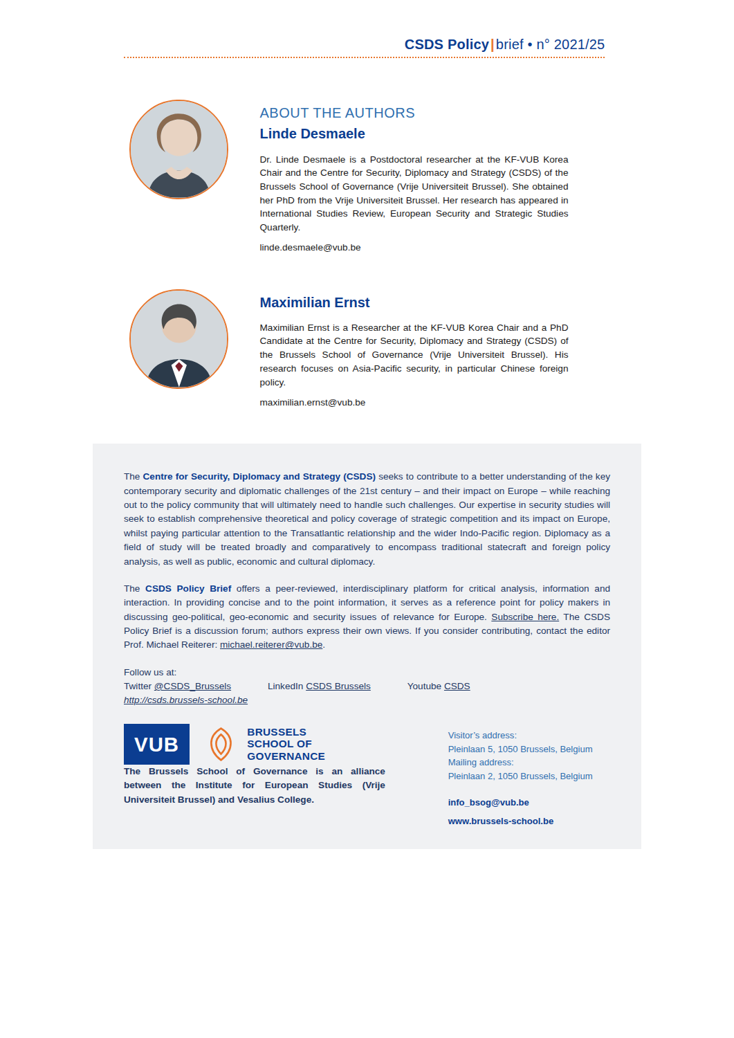CSDS Policy|brief • n° 2021/25
ABOUT THE AUTHORS
Linde Desmaele
Dr. Linde Desmaele is a Postdoctoral researcher at the KF-VUB Korea Chair and the Centre for Security, Diplomacy and Strategy (CSDS) of the Brussels School of Governance (Vrije Universiteit Brussel). She obtained her PhD from the Vrije Universiteit Brussel. Her research has appeared in International Studies Review, European Security and Strategic Studies Quarterly.
linde.desmaele@vub.be
Maximilian Ernst
Maximilian Ernst is a Researcher at the KF-VUB Korea Chair and a PhD Candidate at the Centre for Security, Diplomacy and Strategy (CSDS) of the Brussels School of Governance (Vrije Universiteit Brussel). His research focuses on Asia-Pacific security, in particular Chinese foreign policy.
maximilian.ernst@vub.be
The Centre for Security, Diplomacy and Strategy (CSDS) seeks to contribute to a better understanding of the key contemporary security and diplomatic challenges of the 21st century – and their impact on Europe – while reaching out to the policy community that will ultimately need to handle such challenges. Our expertise in security studies will seek to establish comprehensive theoretical and policy coverage of strategic competition and its impact on Europe, whilst paying particular attention to the Transatlantic relationship and the wider Indo-Pacific region. Diplomacy as a field of study will be treated broadly and comparatively to encompass traditional statecraft and foreign policy analysis, as well as public, economic and cultural diplomacy.
The CSDS Policy Brief offers a peer-reviewed, interdisciplinary platform for critical analysis, information and interaction. In providing concise and to the point information, it serves as a reference point for policy makers in discussing geo-political, geo-economic and security issues of relevance for Europe. Subscribe here. The CSDS Policy Brief is a discussion forum; authors express their own views. If you consider contributing, contact the editor Prof. Michael Reiterer: michael.reiterer@vub.be.
Follow us at:
Twitter @CSDS_Brussels LinkedIn CSDS Brussels Youtube CSDS
http://csds.brussels-school.be
VUB
BRUSSELS
SCHOOL OF
GOVERNANCE
The Brussels School of Governance is an alliance between the Institute for European Studies (Vrije Universiteit Brussel) and Vesalius College.
Visitor’s address:
Pleinlaan 5, 1050 Brussels, Belgium
Mailing address:
Pleinlaan 2, 1050 Brussels, Belgium
info_bsog@vub.be
www.brussels-school.be